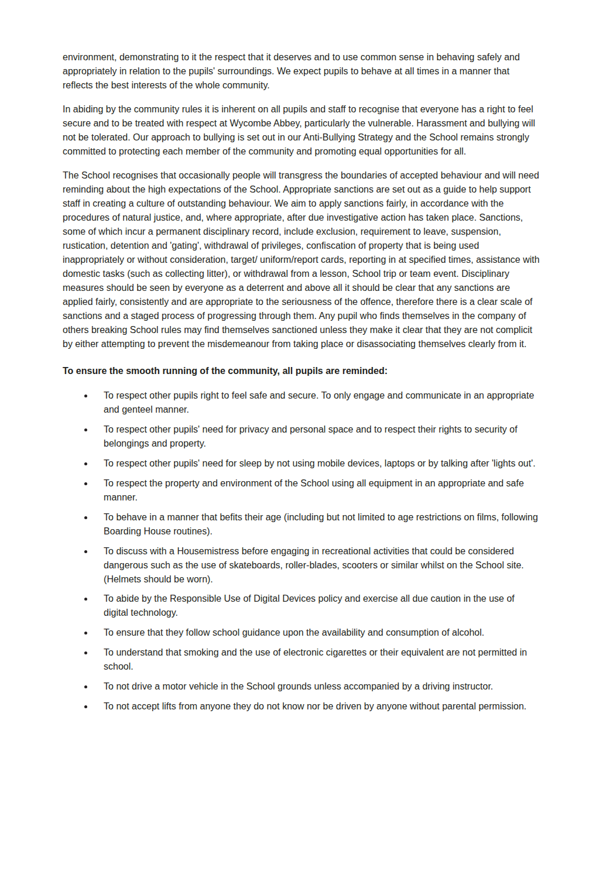environment, demonstrating to it the respect that it deserves and to use common sense in behaving safely and appropriately in relation to the pupils' surroundings. We expect pupils to behave at all times in a manner that reflects the best interests of the whole community.
In abiding by the community rules it is inherent on all pupils and staff to recognise that everyone has a right to feel secure and to be treated with respect at Wycombe Abbey, particularly the vulnerable. Harassment and bullying will not be tolerated. Our approach to bullying is set out in our Anti-Bullying Strategy and the School remains strongly committed to protecting each member of the community and promoting equal opportunities for all.
The School recognises that occasionally people will transgress the boundaries of accepted behaviour and will need reminding about the high expectations of the School. Appropriate sanctions are set out as a guide to help support staff in creating a culture of outstanding behaviour. We aim to apply sanctions fairly, in accordance with the procedures of natural justice, and, where appropriate, after due investigative action has taken place. Sanctions, some of which incur a permanent disciplinary record, include exclusion, requirement to leave, suspension, rustication, detention and 'gating', withdrawal of privileges, confiscation of property that is being used inappropriately or without consideration, target/ uniform/report cards, reporting in at specified times, assistance with domestic tasks (such as collecting litter), or withdrawal from a lesson, School trip or team event. Disciplinary measures should be seen by everyone as a deterrent and above all it should be clear that any sanctions are applied fairly, consistently and are appropriate to the seriousness of the offence, therefore there is a clear scale of sanctions and a staged process of progressing through them. Any pupil who finds themselves in the company of others breaking School rules may find themselves sanctioned unless they make it clear that they are not complicit by either attempting to prevent the misdemeanour from taking place or disassociating themselves clearly from it.
To ensure the smooth running of the community, all pupils are reminded:
To respect other pupils right to feel safe and secure. To only engage and communicate in an appropriate and genteel manner.
To respect other pupils' need for privacy and personal space and to respect their rights to security of belongings and property.
To respect other pupils' need for sleep by not using mobile devices, laptops or by talking after 'lights out'.
To respect the property and environment of the School using all equipment in an appropriate and safe manner.
To behave in a manner that befits their age (including but not limited to age restrictions on films, following Boarding House routines).
To discuss with a Housemistress before engaging in recreational activities that could be considered dangerous such as the use of skateboards, roller-blades, scooters or similar whilst on the School site. (Helmets should be worn).
To abide by the Responsible Use of Digital Devices policy and exercise all due caution in the use of digital technology.
To ensure that they follow school guidance upon the availability and consumption of alcohol.
To understand that smoking and the use of electronic cigarettes or their equivalent are not permitted in school.
To not drive a motor vehicle in the School grounds unless accompanied by a driving instructor.
To not accept lifts from anyone they do not know nor be driven by anyone without parental permission.